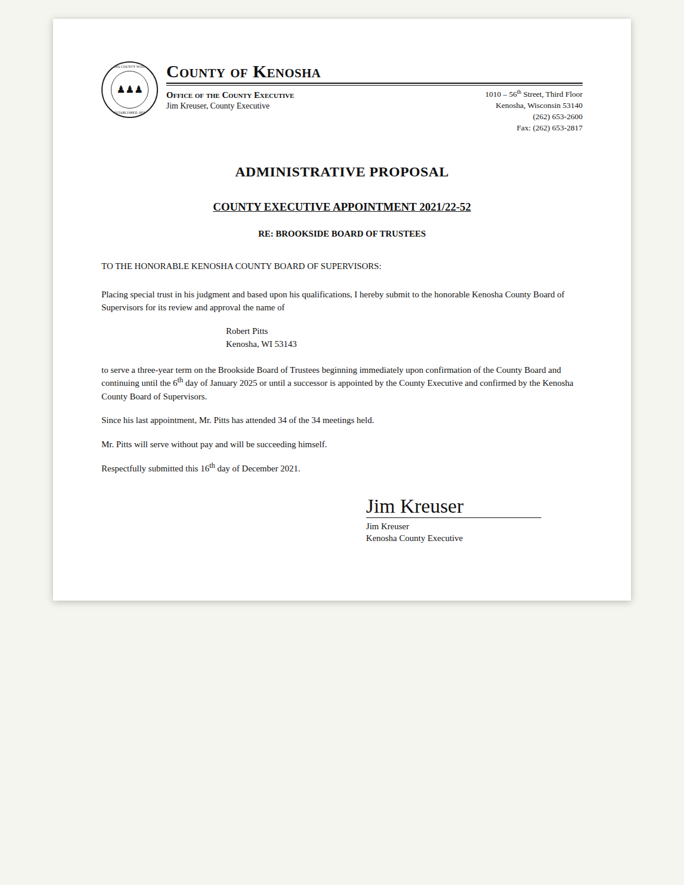Kenosha County Wisconsin
♟♟♟
Established 1850
County of Kenosha
Office of the County Executive Jim Kreuser, County Executive
1010 – 56th Street, Third Floor
Kenosha, Wisconsin 53140
(262) 653-2600
Fax: (262) 653-2817
ADMINISTRATIVE PROPOSAL
COUNTY EXECUTIVE APPOINTMENT 2021/22-52
RE: BROOKSIDE BOARD OF TRUSTEES
TO THE HONORABLE KENOSHA COUNTY BOARD OF SUPERVISORS:
Placing special trust in his judgment and based upon his qualifications, I hereby submit to the honorable Kenosha County Board of Supervisors for its review and approval the name of
Robert Pitts
Kenosha, WI 53143
to serve a three-year term on the Brookside Board of Trustees beginning immediately upon confirmation of the County Board and continuing until the 6th day of January 2025 or until a successor is appointed by the County Executive and confirmed by the Kenosha County Board of Supervisors.
Since his last appointment, Mr. Pitts has attended 34 of the 34 meetings held.
Mr. Pitts will serve without pay and will be succeeding himself.
Respectfully submitted this 16th day of December 2021.
Jim Kreuser
Jim Kreuser
Kenosha County Executive